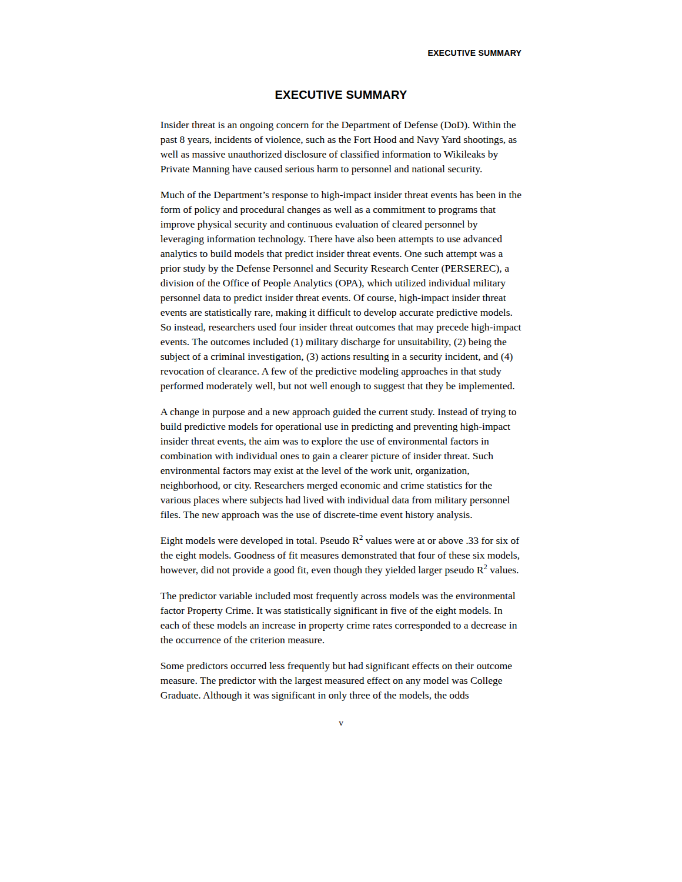EXECUTIVE SUMMARY
EXECUTIVE SUMMARY
Insider threat is an ongoing concern for the Department of Defense (DoD). Within the past 8 years, incidents of violence, such as the Fort Hood and Navy Yard shootings, as well as massive unauthorized disclosure of classified information to Wikileaks by Private Manning have caused serious harm to personnel and national security.
Much of the Department’s response to high-impact insider threat events has been in the form of policy and procedural changes as well as a commitment to programs that improve physical security and continuous evaluation of cleared personnel by leveraging information technology. There have also been attempts to use advanced analytics to build models that predict insider threat events. One such attempt was a prior study by the Defense Personnel and Security Research Center (PERSEREC), a division of the Office of People Analytics (OPA), which utilized individual military personnel data to predict insider threat events. Of course, high-impact insider threat events are statistically rare, making it difficult to develop accurate predictive models. So instead, researchers used four insider threat outcomes that may precede high-impact events. The outcomes included (1) military discharge for unsuitability, (2) being the subject of a criminal investigation, (3) actions resulting in a security incident, and (4) revocation of clearance. A few of the predictive modeling approaches in that study performed moderately well, but not well enough to suggest that they be implemented.
A change in purpose and a new approach guided the current study. Instead of trying to build predictive models for operational use in predicting and preventing high-impact insider threat events, the aim was to explore the use of environmental factors in combination with individual ones to gain a clearer picture of insider threat. Such environmental factors may exist at the level of the work unit, organization, neighborhood, or city. Researchers merged economic and crime statistics for the various places where subjects had lived with individual data from military personnel files. The new approach was the use of discrete-time event history analysis.
Eight models were developed in total. Pseudo R2 values were at or above .33 for six of the eight models. Goodness of fit measures demonstrated that four of these six models, however, did not provide a good fit, even though they yielded larger pseudo R2 values.
The predictor variable included most frequently across models was the environmental factor Property Crime. It was statistically significant in five of the eight models. In each of these models an increase in property crime rates corresponded to a decrease in the occurrence of the criterion measure.
Some predictors occurred less frequently but had significant effects on their outcome measure. The predictor with the largest measured effect on any model was College Graduate. Although it was significant in only three of the models, the odds
v